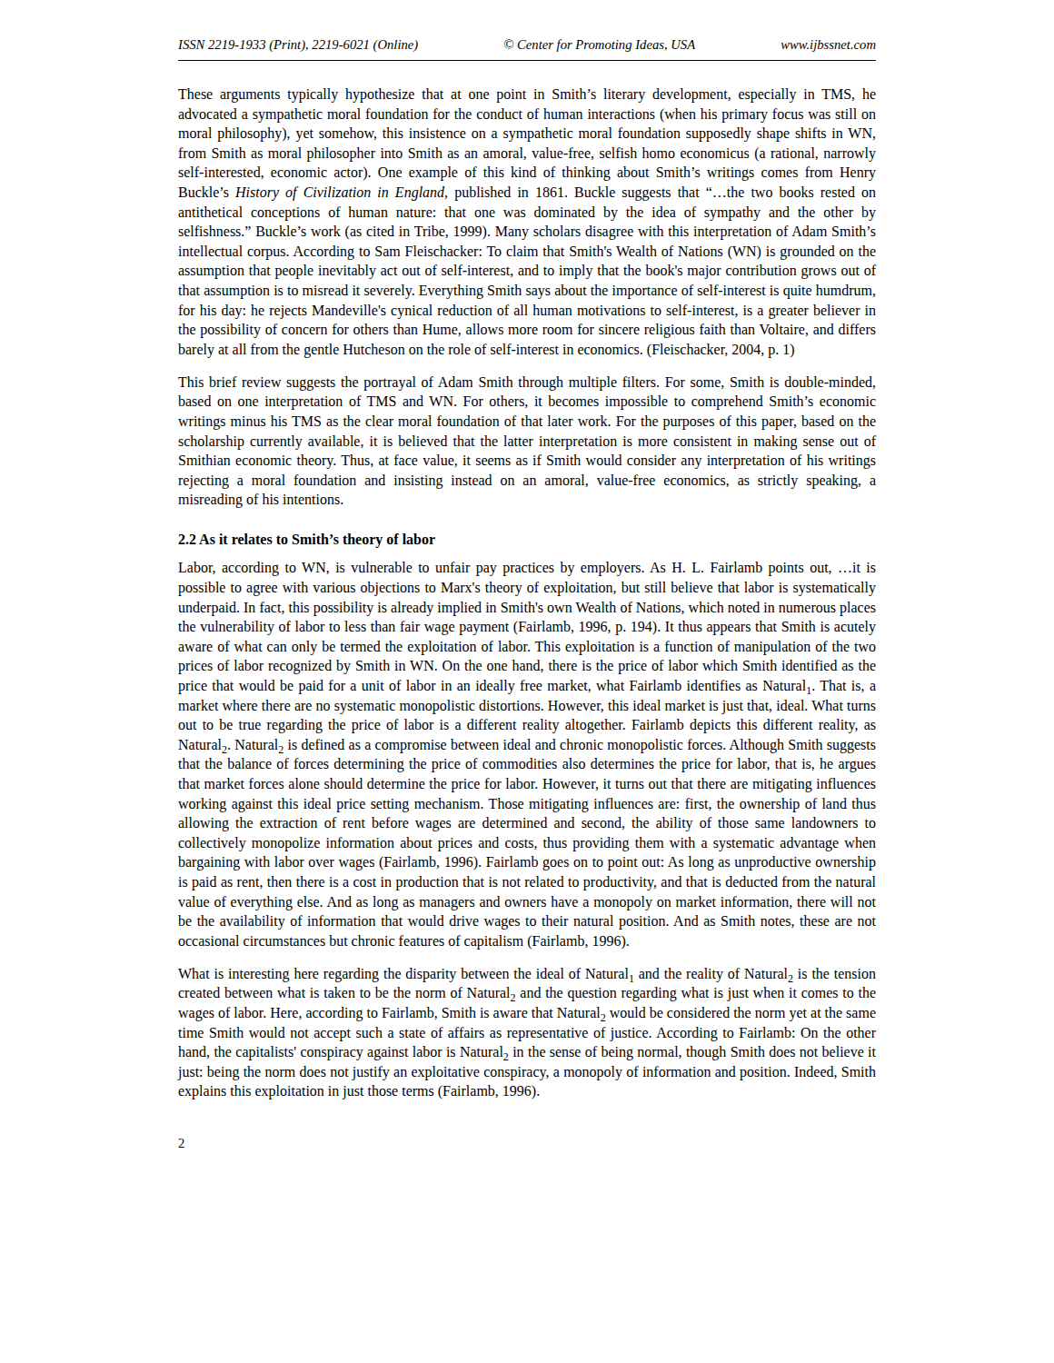ISSN 2219-1933 (Print), 2219-6021 (Online) © Center for Promoting Ideas, USA www.ijbssnet.com
These arguments typically hypothesize that at one point in Smith’s literary development, especially in TMS, he advocated a sympathetic moral foundation for the conduct of human interactions (when his primary focus was still on moral philosophy), yet somehow, this insistence on a sympathetic moral foundation supposedly shape shifts in WN, from Smith as moral philosopher into Smith as an amoral, value-free, selfish homo economicus (a rational, narrowly self-interested, economic actor). One example of this kind of thinking about Smith’s writings comes from Henry Buckle’s History of Civilization in England, published in 1861. Buckle suggests that “…the two books rested on antithetical conceptions of human nature: that one was dominated by the idea of sympathy and the other by selfishness.” Buckle’s work (as cited in Tribe, 1999). Many scholars disagree with this interpretation of Adam Smith’s intellectual corpus. According to Sam Fleischacker: To claim that Smith's Wealth of Nations (WN) is grounded on the assumption that people inevitably act out of self-interest, and to imply that the book's major contribution grows out of that assumption is to misread it severely. Everything Smith says about the importance of self-interest is quite humdrum, for his day: he rejects Mandeville's cynical reduction of all human motivations to self-interest, is a greater believer in the possibility of concern for others than Hume, allows more room for sincere religious faith than Voltaire, and differs barely at all from the gentle Hutcheson on the role of self-interest in economics. (Fleischacker, 2004, p. 1)
This brief review suggests the portrayal of Adam Smith through multiple filters. For some, Smith is double-minded, based on one interpretation of TMS and WN. For others, it becomes impossible to comprehend Smith’s economic writings minus his TMS as the clear moral foundation of that later work. For the purposes of this paper, based on the scholarship currently available, it is believed that the latter interpretation is more consistent in making sense out of Smithian economic theory. Thus, at face value, it seems as if Smith would consider any interpretation of his writings rejecting a moral foundation and insisting instead on an amoral, value-free economics, as strictly speaking, a misreading of his intentions.
2.2 As it relates to Smith’s theory of labor
Labor, according to WN, is vulnerable to unfair pay practices by employers. As H. L. Fairlamb points out, …it is possible to agree with various objections to Marx's theory of exploitation, but still believe that labor is systematically underpaid. In fact, this possibility is already implied in Smith's own Wealth of Nations, which noted in numerous places the vulnerability of labor to less than fair wage payment (Fairlamb, 1996, p. 194). It thus appears that Smith is acutely aware of what can only be termed the exploitation of labor. This exploitation is a function of manipulation of the two prices of labor recognized by Smith in WN. On the one hand, there is the price of labor which Smith identified as the price that would be paid for a unit of labor in an ideally free market, what Fairlamb identifies as Natural1. That is, a market where there are no systematic monopolistic distortions. However, this ideal market is just that, ideal. What turns out to be true regarding the price of labor is a different reality altogether. Fairlamb depicts this different reality, as Natural2. Natural2 is defined as a compromise between ideal and chronic monopolistic forces. Although Smith suggests that the balance of forces determining the price of commodities also determines the price for labor, that is, he argues that market forces alone should determine the price for labor. However, it turns out that there are mitigating influences working against this ideal price setting mechanism. Those mitigating influences are: first, the ownership of land thus allowing the extraction of rent before wages are determined and second, the ability of those same landowners to collectively monopolize information about prices and costs, thus providing them with a systematic advantage when bargaining with labor over wages (Fairlamb, 1996). Fairlamb goes on to point out: As long as unproductive ownership is paid as rent, then there is a cost in production that is not related to productivity, and that is deducted from the natural value of everything else. And as long as managers and owners have a monopoly on market information, there will not be the availability of information that would drive wages to their natural position. And as Smith notes, these are not occasional circumstances but chronic features of capitalism (Fairlamb, 1996).
What is interesting here regarding the disparity between the ideal of Natural1 and the reality of Natural2 is the tension created between what is taken to be the norm of Natural2 and the question regarding what is just when it comes to the wages of labor. Here, according to Fairlamb, Smith is aware that Natural2 would be considered the norm yet at the same time Smith would not accept such a state of affairs as representative of justice. According to Fairlamb: On the other hand, the capitalists' conspiracy against labor is Natural2 in the sense of being normal, though Smith does not believe it just: being the norm does not justify an exploitative conspiracy, a monopoly of information and position. Indeed, Smith explains this exploitation in just those terms (Fairlamb, 1996).
2